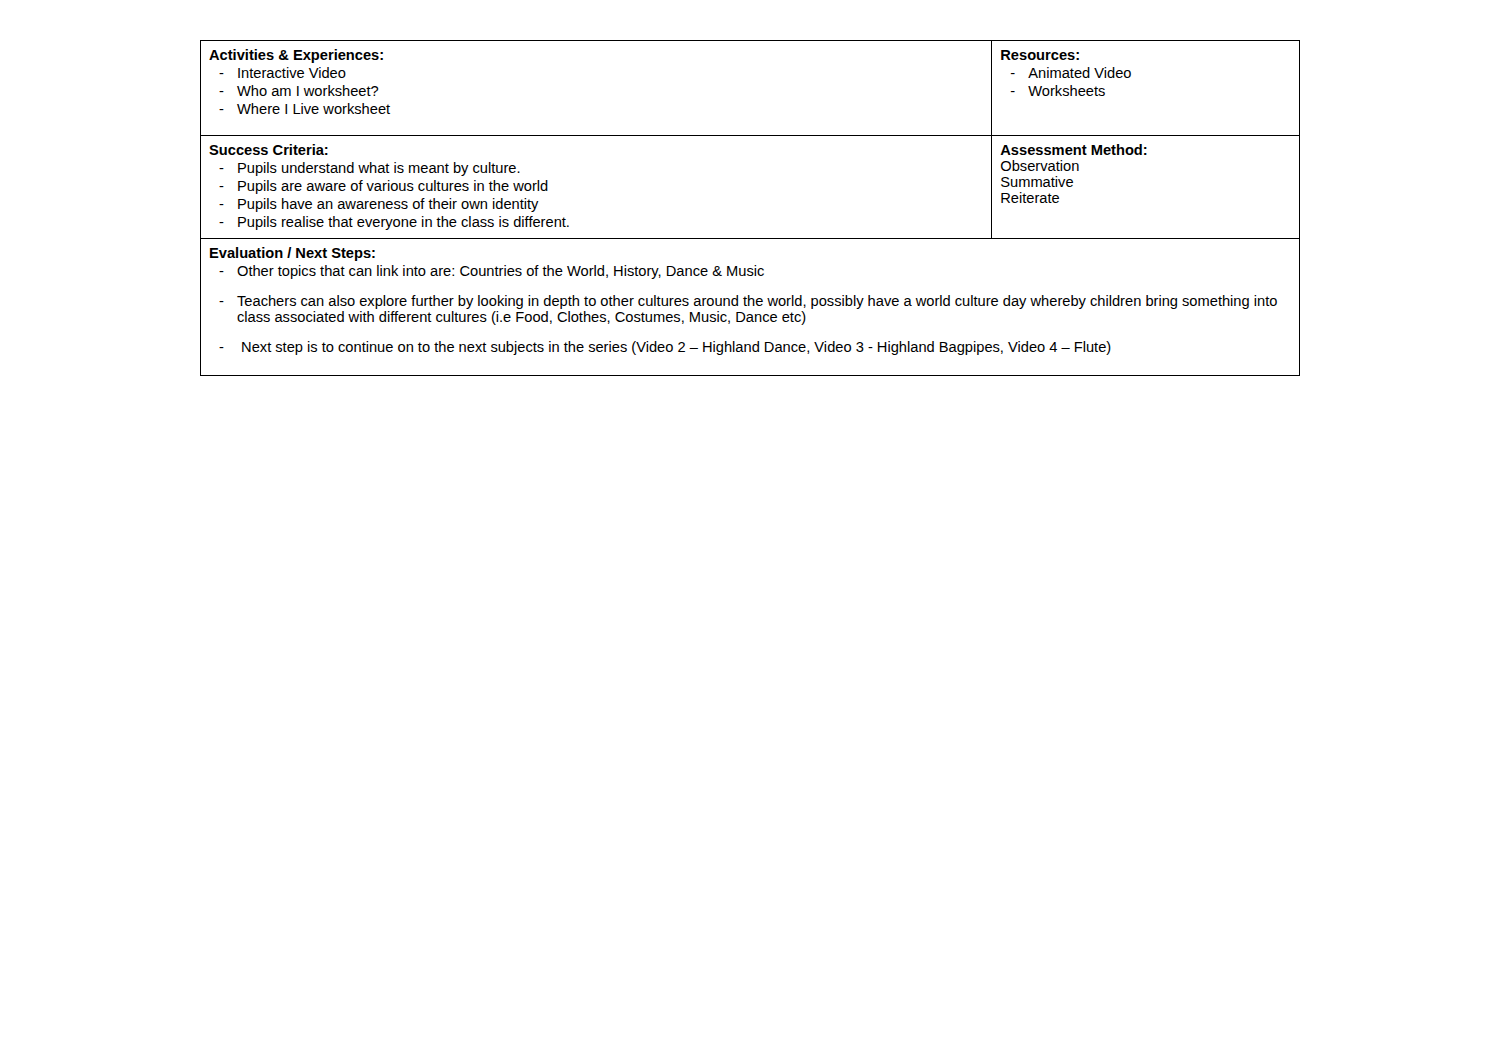| Activities & Experiences: Interactive Video Who am I worksheet? Where I Live worksheet | Resources: Animated Video Worksheets |
| Success Criteria: Pupils understand what is meant by culture. Pupils are aware of various cultures in the world Pupils have an awareness of their own identity Pupils realise that everyone in the class is different. | Assessment Method: Observation Summative Reiterate |
| Evaluation / Next Steps: Other topics that can link into are: Countries of the World, History, Dance & Music Teachers can also explore further by looking in depth to other cultures around the world, possibly have a world culture day whereby children bring something into class associated with different cultures (i.e Food, Clothes, Costumes, Music, Dance etc) Next step is to continue on to the next subjects in the series (Video 2 – Highland Dance, Video 3 - Highland Bagpipes, Video 4 – Flute) |